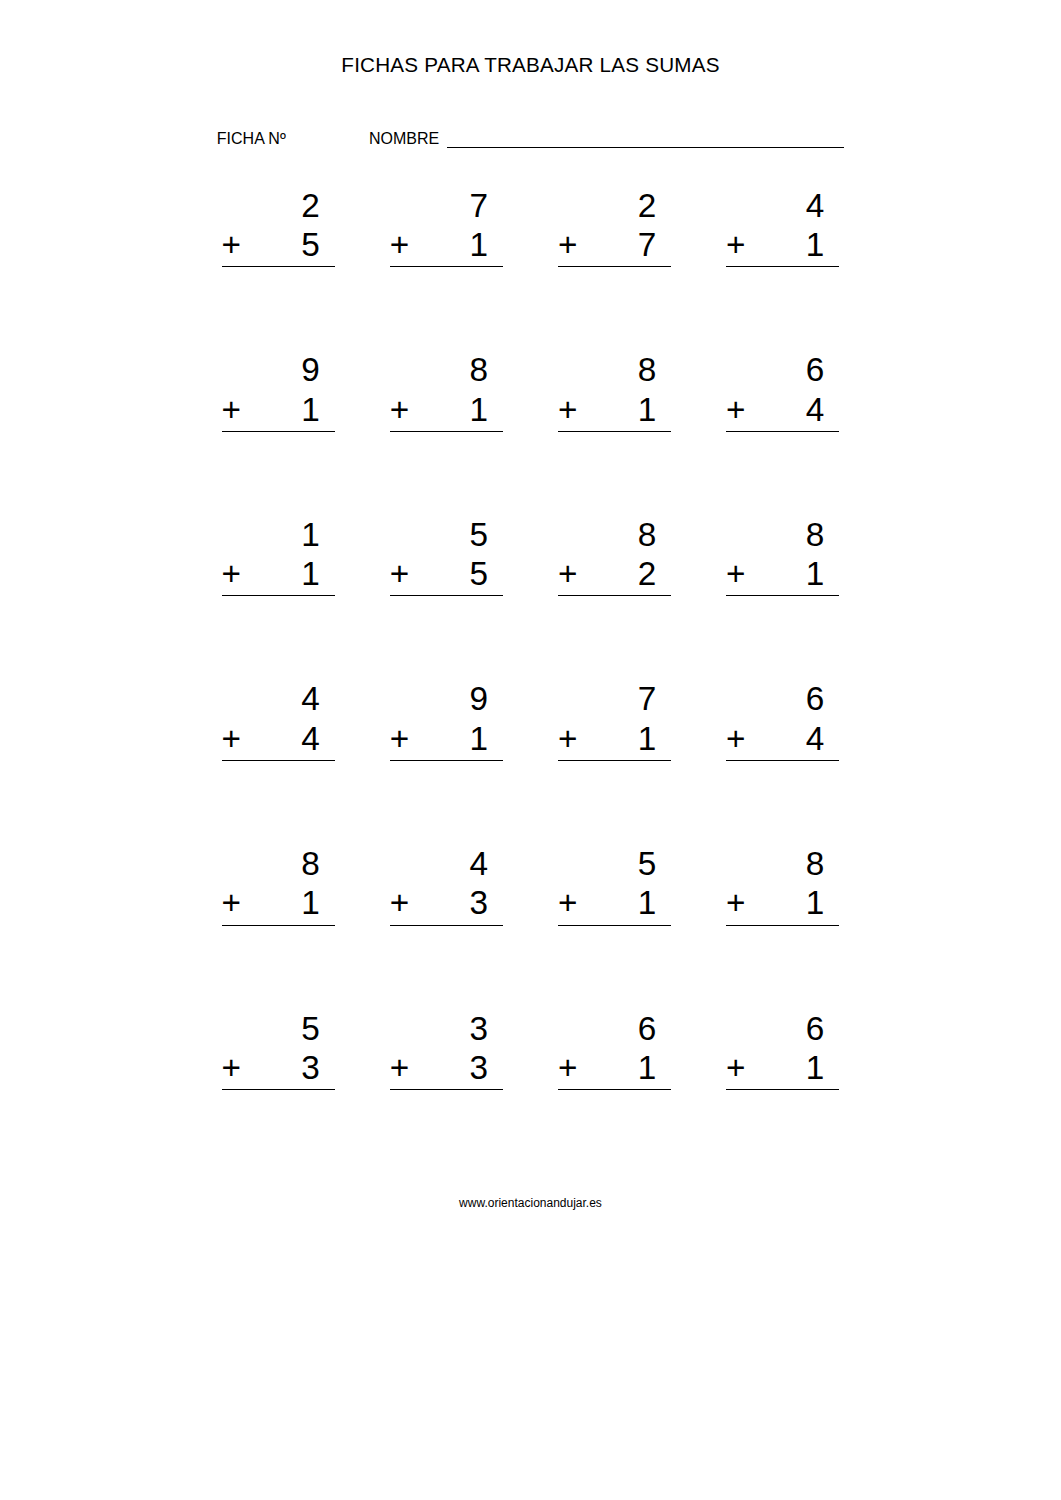FICHAS PARA TRABAJAR LAS SUMAS
FICHA Nº NOMBRE
| 2 + 5 | 7 + 1 | 2 + 7 | 4 + 1 |
| 9 + 1 | 8 + 1 | 8 + 1 | 6 + 4 |
| 1 + 1 | 5 + 5 | 8 + 2 | 8 + 1 |
| 4 + 4 | 9 + 1 | 7 + 1 | 6 + 4 |
| 8 + 1 | 4 + 3 | 5 + 1 | 8 + 1 |
| 5 + 3 | 3 + 3 | 6 + 1 | 6 + 1 |
www.orientacionandujar.es